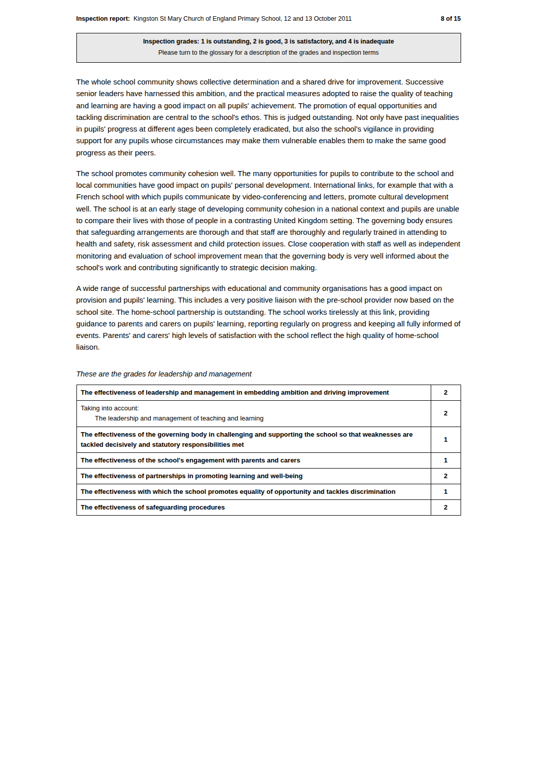Inspection report: Kingston St Mary Church of England Primary School, 12 and 13 October 2011
8 of 15
Inspection grades: 1 is outstanding, 2 is good, 3 is satisfactory, and 4 is inadequate
Please turn to the glossary for a description of the grades and inspection terms
The whole school community shows collective determination and a shared drive for improvement. Successive senior leaders have harnessed this ambition, and the practical measures adopted to raise the quality of teaching and learning are having a good impact on all pupils' achievement. The promotion of equal opportunities and tackling discrimination are central to the school's ethos. This is judged outstanding. Not only have past inequalities in pupils' progress at different ages been completely eradicated, but also the school's vigilance in providing support for any pupils whose circumstances may make them vulnerable enables them to make the same good progress as their peers.
The school promotes community cohesion well. The many opportunities for pupils to contribute to the school and local communities have good impact on pupils' personal development. International links, for example that with a French school with which pupils communicate by video-conferencing and letters, promote cultural development well. The school is at an early stage of developing community cohesion in a national context and pupils are unable to compare their lives with those of people in a contrasting United Kingdom setting. The governing body ensures that safeguarding arrangements are thorough and that staff are thoroughly and regularly trained in attending to health and safety, risk assessment and child protection issues. Close cooperation with staff as well as independent monitoring and evaluation of school improvement mean that the governing body is very well informed about the school's work and contributing significantly to strategic decision making.
A wide range of successful partnerships with educational and community organisations has a good impact on provision and pupils' learning. This includes a very positive liaison with the pre-school provider now based on the school site. The home-school partnership is outstanding. The school works tirelessly at this link, providing guidance to parents and carers on pupils' learning, reporting regularly on progress and keeping all fully informed of events. Parents' and carers' high levels of satisfaction with the school reflect the high quality of home-school liaison.
These are the grades for leadership and management
| The effectiveness of leadership and management in embedding ambition and driving improvement | 2 |
| Taking into account: The leadership and management of teaching and learning | 2 |
| The effectiveness of the governing body in challenging and supporting the school so that weaknesses are tackled decisively and statutory responsibilities met | 1 |
| The effectiveness of the school's engagement with parents and carers | 1 |
| The effectiveness of partnerships in promoting learning and well-being | 2 |
| The effectiveness with which the school promotes equality of opportunity and tackles discrimination | 1 |
| The effectiveness of safeguarding procedures | 2 |